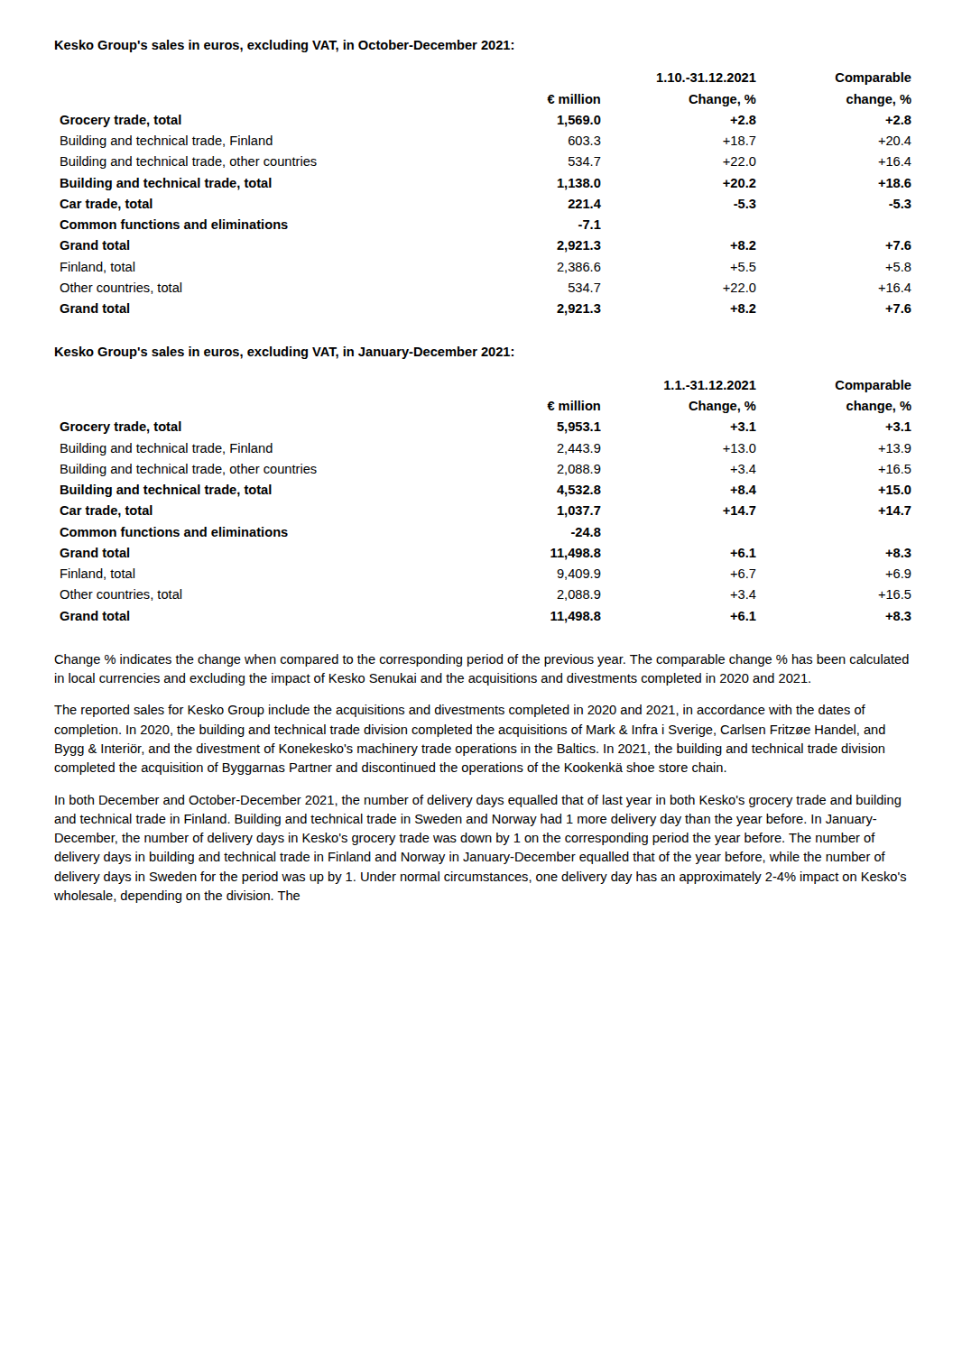Kesko Group's sales in euros, excluding VAT, in October-December 2021:
| | 1.10.-31.12.2021 | Comparable |
| --- | --- | --- |
| | € million | Change, % | change, % |
| Grocery trade, total | 1,569.0 | +2.8 | +2.8 |
| Building and technical trade, Finland | 603.3 | +18.7 | +20.4 |
| Building and technical trade, other countries | 534.7 | +22.0 | +16.4 |
| Building and technical trade, total | 1,138.0 | +20.2 | +18.6 |
| Car trade, total | 221.4 | -5.3 | -5.3 |
| Common functions and eliminations | -7.1 | | |
| Grand total | 2,921.3 | +8.2 | +7.6 |
| Finland, total | 2,386.6 | +5.5 | +5.8 |
| Other countries, total | 534.7 | +22.0 | +16.4 |
| Grand total | 2,921.3 | +8.2 | +7.6 |
Kesko Group's sales in euros, excluding VAT, in January-December 2021:
| | 1.1.-31.12.2021 | Comparable |
| --- | --- | --- |
| | € million | Change, % | change, % |
| Grocery trade, total | 5,953.1 | +3.1 | +3.1 |
| Building and technical trade, Finland | 2,443.9 | +13.0 | +13.9 |
| Building and technical trade, other countries | 2,088.9 | +3.4 | +16.5 |
| Building and technical trade, total | 4,532.8 | +8.4 | +15.0 |
| Car trade, total | 1,037.7 | +14.7 | +14.7 |
| Common functions and eliminations | -24.8 | | |
| Grand total | 11,498.8 | +6.1 | +8.3 |
| Finland, total | 9,409.9 | +6.7 | +6.9 |
| Other countries, total | 2,088.9 | +3.4 | +16.5 |
| Grand total | 11,498.8 | +6.1 | +8.3 |
Change % indicates the change when compared to the corresponding period of the previous year. The comparable change % has been calculated in local currencies and excluding the impact of Kesko Senukai and the acquisitions and divestments completed in 2020 and 2021.
The reported sales for Kesko Group include the acquisitions and divestments completed in 2020 and 2021, in accordance with the dates of completion. In 2020, the building and technical trade division completed the acquisitions of Mark & Infra i Sverige, Carlsen Fritzøe Handel, and Bygg & Interiör, and the divestment of Konekesko's machinery trade operations in the Baltics. In 2021, the building and technical trade division completed the acquisition of Byggarnas Partner and discontinued the operations of the Kookenkä shoe store chain.
In both December and October-December 2021, the number of delivery days equalled that of last year in both Kesko's grocery trade and building and technical trade in Finland. Building and technical trade in Sweden and Norway had 1 more delivery day than the year before. In January-December, the number of delivery days in Kesko's grocery trade was down by 1 on the corresponding period the year before. The number of delivery days in building and technical trade in Finland and Norway in January-December equalled that of the year before, while the number of delivery days in Sweden for the period was up by 1. Under normal circumstances, one delivery day has an approximately 2-4% impact on Kesko's wholesale, depending on the division. The